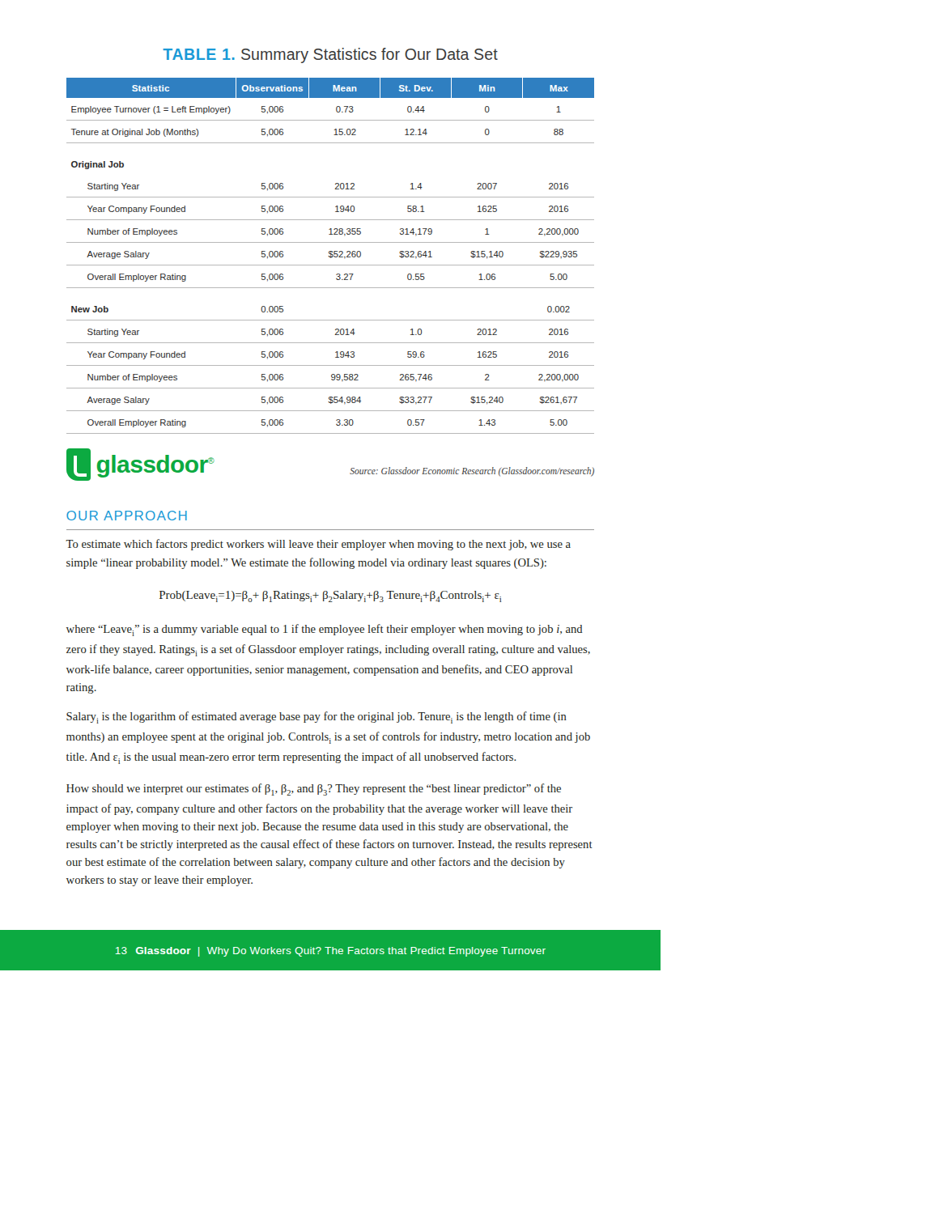TABLE 1. Summary Statistics for Our Data Set
| Statistic | Observations | Mean | St. Dev. | Min | Max |
| --- | --- | --- | --- | --- | --- |
| Employee Turnover (1 = Left Employer) | 5,006 | 0.73 | 0.44 | 0 | 1 |
| Tenure at Original Job (Months) | 5,006 | 15.02 | 12.14 | 0 | 88 |
| Original Job | | | | | |
| Starting Year | 5,006 | 2012 | 1.4 | 2007 | 2016 |
| Year Company Founded | 5,006 | 1940 | 58.1 | 1625 | 2016 |
| Number of Employees | 5,006 | 128,355 | 314,179 | 1 | 2,200,000 |
| Average Salary | 5,006 | $52,260 | $32,641 | $15,140 | $229,935 |
| Overall Employer Rating | 5,006 | 3.27 | 0.55 | 1.06 | 5.00 |
| New Job | 0.005 | | | | 0.002 |
| Starting Year | 5,006 | 2014 | 1.0 | 2012 | 2016 |
| Year Company Founded | 5,006 | 1943 | 59.6 | 1625 | 2016 |
| Number of Employees | 5,006 | 99,582 | 265,746 | 2 | 2,200,000 |
| Average Salary | 5,006 | $54,984 | $33,277 | $15,240 | $261,677 |
| Overall Employer Rating | 5,006 | 3.30 | 0.57 | 1.43 | 5.00 |
glassdoor®
Source: Glassdoor Economic Research (Glassdoor.com/research)
OUR APPROACH
To estimate which factors predict workers will leave their employer when moving to the next job, we use a simple “linear probability model.” We estimate the following model via ordinary least squares (OLS):
Prob(Leavei=1)=βo+ β1Ratingsi+ β2Salaryi+β3 Tenurei+β4Controlsi+ εi
where “Leavei” is a dummy variable equal to 1 if the employee left their employer when moving to job i, and zero if they stayed. Ratingsi is a set of Glassdoor employer ratings, including overall rating, culture and values, work-life balance, career opportunities, senior management, compensation and benefits, and CEO approval rating.
Salaryi is the logarithm of estimated average base pay for the original job. Tenurei is the length of time (in months) an employee spent at the original job. Controlsi is a set of controls for industry, metro location and job title. And εi is the usual mean-zero error term representing the impact of all unobserved factors.
How should we interpret our estimates of β1, β2, and β3? They represent the “best linear predictor” of the impact of pay, company culture and other factors on the probability that the average worker will leave their employer when moving to their next job. Because the resume data used in this study are observational, the results can’t be strictly interpreted as the causal effect of these factors on turnover. Instead, the results represent our best estimate of the correlation between salary, company culture and other factors and the decision by workers to stay or leave their employer.
13 Glassdoor|Why Do Workers Quit? The Factors that Predict Employee Turnover